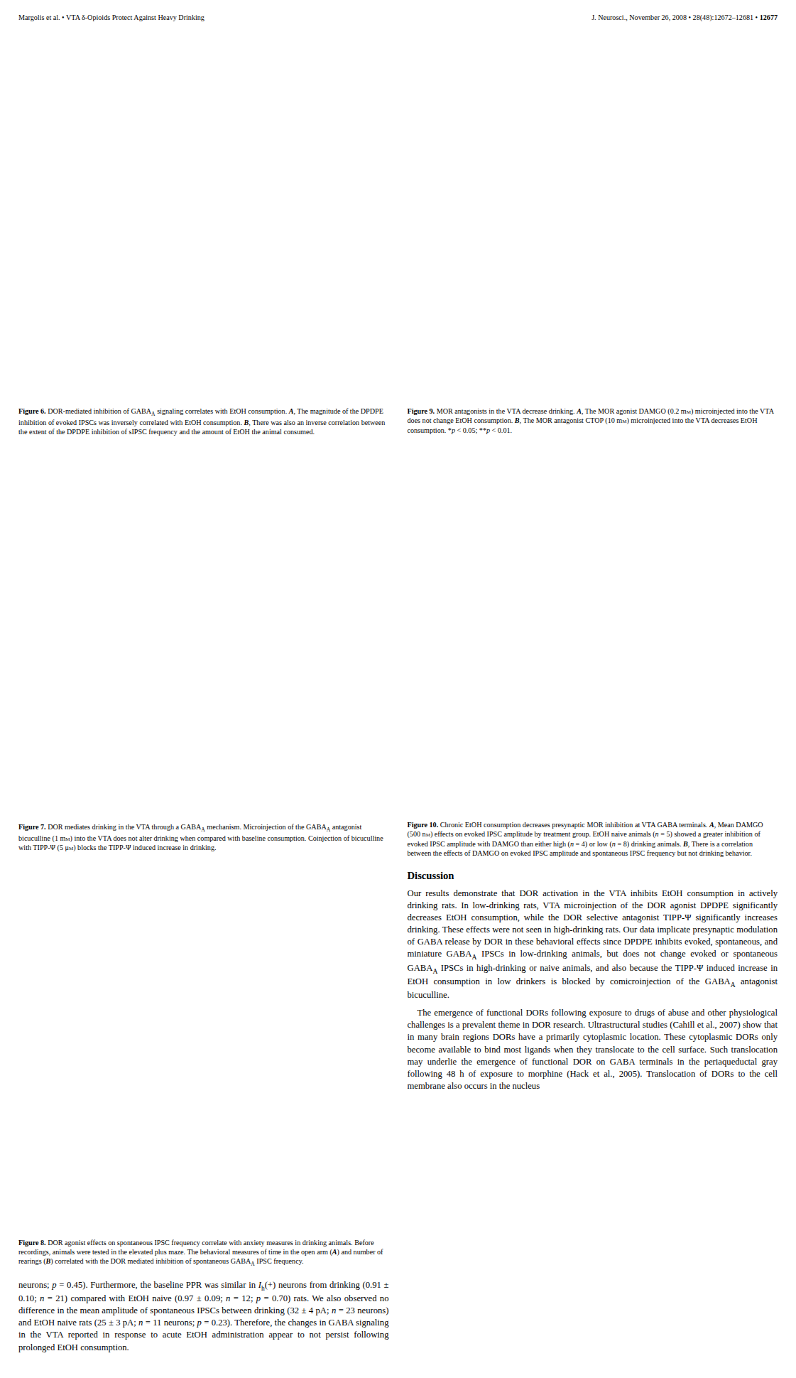Margolis et al. • VTA δ-Opioids Protect Against Heavy Drinking
J. Neurosci., November 26, 2008 • 28(48):12672–12681 • 12677
Figure 6. DOR-mediated inhibition of GABAA signaling correlates with EtOH consumption. A, The magnitude of the DPDPE inhibition of evoked IPSCs was inversely correlated with EtOH consumption. B, There was also an inverse correlation between the extent of the DPDPE inhibition of sIPSC frequency and the amount of EtOH the animal consumed.
Figure 7. DOR mediates drinking in the VTA through a GABAA mechanism. Microinjection of the GABAA antagonist bicuculline (1 mm) into the VTA does not alter drinking when compared with baseline consumption. Coinjection of bicuculline with TIPP-Ψ (5 μm) blocks the TIPP-Ψ induced increase in drinking.
Figure 8. DOR agonist effects on spontaneous IPSC frequency correlate with anxiety measures in drinking animals. Before recordings, animals were tested in the elevated plus maze. The behavioral measures of time in the open arm (A) and number of rearings (B) correlated with the DOR mediated inhibition of spontaneous GABAA IPSC frequency.
neurons; p = 0.45). Furthermore, the baseline PPR was similar in Ih(+) neurons from drinking (0.91 ± 0.10; n = 21) compared with EtOH naive (0.97 ± 0.09; n = 12; p = 0.70) rats. We also observed no difference in the mean amplitude of spontaneous IPSCs between drinking (32 ± 4 pA; n = 23 neurons) and EtOH naive rats (25 ± 3 pA; n = 11 neurons; p = 0.23). Therefore, the changes in GABA signaling in the VTA reported in response to acute EtOH administration appear to not persist following prolonged EtOH consumption.
Figure 9. MOR antagonists in the VTA decrease drinking. A, The MOR agonist DAMGO (0.2 mm) microinjected into the VTA does not change EtOH consumption. B, The MOR antagonist CTOP (10 mm) microinjected into the VTA decreases EtOH consumption. *p < 0.05; **p < 0.01.
Figure 10. Chronic EtOH consumption decreases presynaptic MOR inhibition at VTA GABA terminals. A, Mean DAMGO (500 nm) effects on evoked IPSC amplitude by treatment group. EtOH naive animals (n = 5) showed a greater inhibition of evoked IPSC amplitude with DAMGO than either high (n = 4) or low (n = 8) drinking animals. B, There is a correlation between the effects of DAMGO on evoked IPSC amplitude and spontaneous IPSC frequency but not drinking behavior.
Discussion
Our results demonstrate that DOR activation in the VTA inhibits EtOH consumption in actively drinking rats. In low-drinking rats, VTA microinjection of the DOR agonist DPDPE significantly decreases EtOH consumption, while the DOR selective antagonist TIPP-Ψ significantly increases drinking. These effects were not seen in high-drinking rats. Our data implicate presynaptic modulation of GABA release by DOR in these behavioral effects since DPDPE inhibits evoked, spontaneous, and miniature GABAA IPSCs in low-drinking animals, but does not change evoked or spontaneous GABAA IPSCs in high-drinking or naive animals, and also because the TIPP-Ψ induced increase in EtOH consumption in low drinkers is blocked by comicroinjection of the GABAA antagonist bicuculline.
The emergence of functional DORs following exposure to drugs of abuse and other physiological challenges is a prevalent theme in DOR research. Ultrastructural studies (Cahill et al., 2007) show that in many brain regions DORs have a primarily cytoplasmic location. These cytoplasmic DORs only become available to bind most ligands when they translocate to the cell surface. Such translocation may underlie the emergence of functional DOR on GABA terminals in the periaqueductal gray following 48 h of exposure to morphine (Hack et al., 2005). Translocation of DORs to the cell membrane also occurs in the nucleus